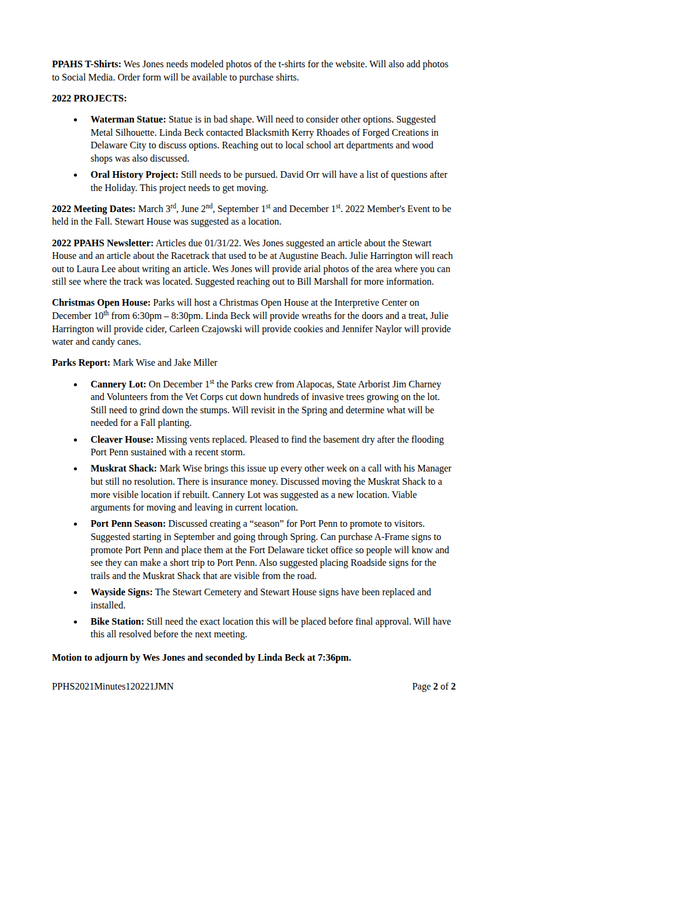PPAHS T-Shirts: Wes Jones needs modeled photos of the t-shirts for the website. Will also add photos to Social Media. Order form will be available to purchase shirts.
2022 PROJECTS:
Waterman Statue: Statue is in bad shape. Will need to consider other options. Suggested Metal Silhouette. Linda Beck contacted Blacksmith Kerry Rhoades of Forged Creations in Delaware City to discuss options. Reaching out to local school art departments and wood shops was also discussed.
Oral History Project: Still needs to be pursued. David Orr will have a list of questions after the Holiday. This project needs to get moving.
2022 Meeting Dates: March 3rd, June 2nd, September 1st and December 1st. 2022 Member's Event to be held in the Fall. Stewart House was suggested as a location.
2022 PPAHS Newsletter: Articles due 01/31/22. Wes Jones suggested an article about the Stewart House and an article about the Racetrack that used to be at Augustine Beach. Julie Harrington will reach out to Laura Lee about writing an article. Wes Jones will provide arial photos of the area where you can still see where the track was located. Suggested reaching out to Bill Marshall for more information.
Christmas Open House: Parks will host a Christmas Open House at the Interpretive Center on December 10th from 6:30pm – 8:30pm. Linda Beck will provide wreaths for the doors and a treat, Julie Harrington will provide cider, Carleen Czajowski will provide cookies and Jennifer Naylor will provide water and candy canes.
Parks Report: Mark Wise and Jake Miller
Cannery Lot: On December 1st the Parks crew from Alapocas, State Arborist Jim Charney and Volunteers from the Vet Corps cut down hundreds of invasive trees growing on the lot. Still need to grind down the stumps. Will revisit in the Spring and determine what will be needed for a Fall planting.
Cleaver House: Missing vents replaced. Pleased to find the basement dry after the flooding Port Penn sustained with a recent storm.
Muskrat Shack: Mark Wise brings this issue up every other week on a call with his Manager but still no resolution. There is insurance money. Discussed moving the Muskrat Shack to a more visible location if rebuilt. Cannery Lot was suggested as a new location. Viable arguments for moving and leaving in current location.
Port Penn Season: Discussed creating a “season” for Port Penn to promote to visitors. Suggested starting in September and going through Spring. Can purchase A-Frame signs to promote Port Penn and place them at the Fort Delaware ticket office so people will know and see they can make a short trip to Port Penn. Also suggested placing Roadside signs for the trails and the Muskrat Shack that are visible from the road.
Wayside Signs: The Stewart Cemetery and Stewart House signs have been replaced and installed.
Bike Station: Still need the exact location this will be placed before final approval. Will have this all resolved before the next meeting.
Motion to adjourn by Wes Jones and seconded by Linda Beck at 7:36pm.
PPHS2021Minutes120221JMN Page 2 of 2